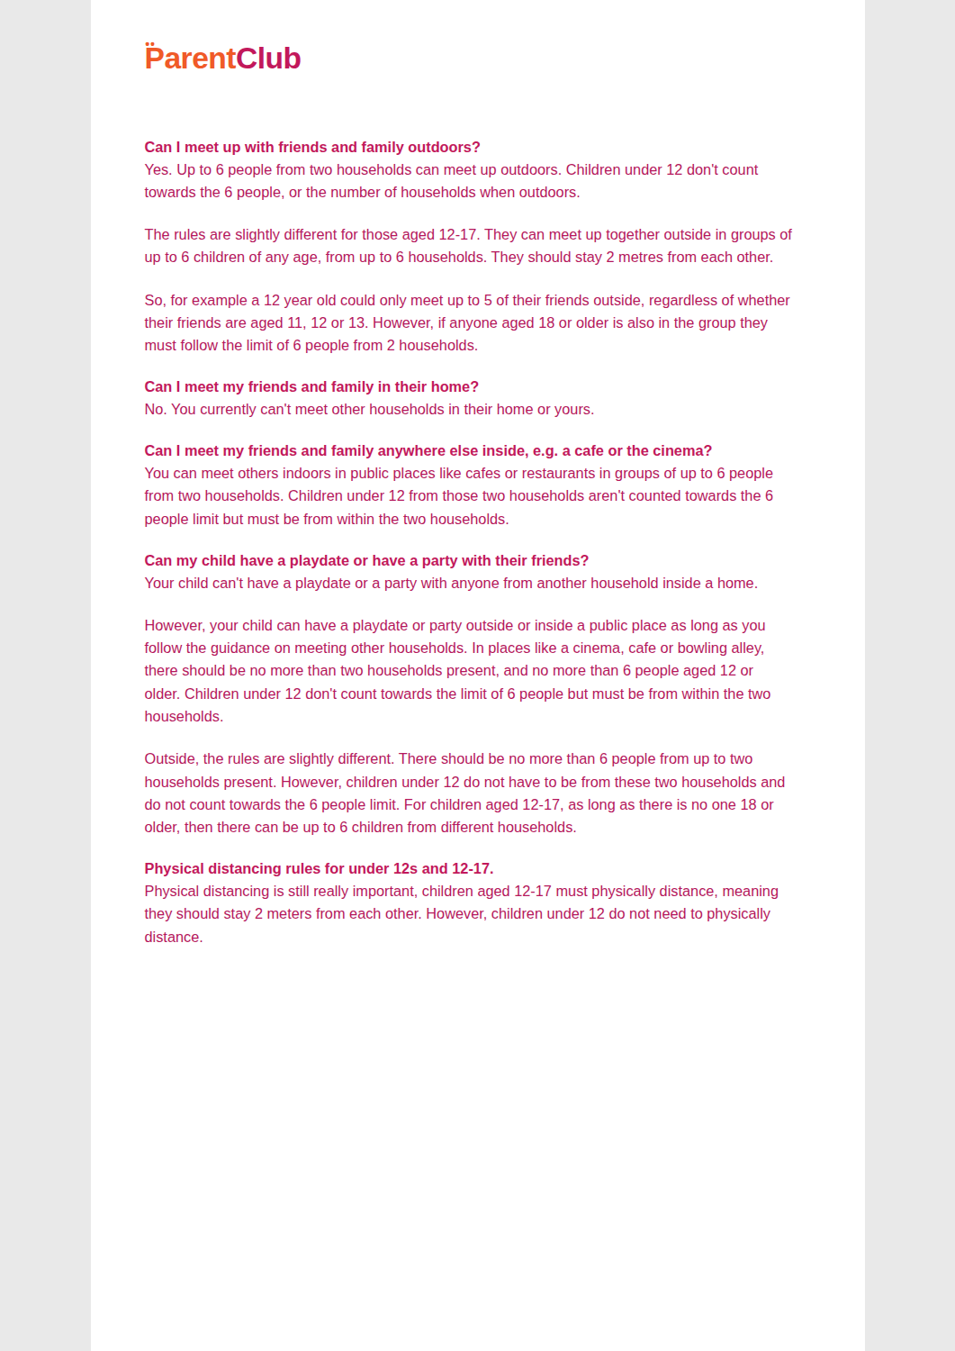••Parent Club
Can I meet up with friends and family outdoors?
Yes. Up to 6 people from two households can meet up outdoors. Children under 12 don't count towards the 6 people, or the number of households when outdoors.
The rules are slightly different for those aged 12-17. They can meet up together outside in groups of up to 6 children of any age, from up to 6 households. They should stay 2 metres from each other.
So, for example a 12 year old could only meet up to 5 of their friends outside, regardless of whether their friends are aged 11, 12 or 13. However, if anyone aged 18 or older is also in the group they must follow the limit of 6 people from 2 households.
Can I meet my friends and family in their home?
No. You currently can't meet other households in their home or yours.
Can I meet my friends and family anywhere else inside, e.g. a cafe or the cinema?
You can meet others indoors in public places like cafes or restaurants in groups of up to 6 people from two households. Children under 12 from those two households aren't counted towards the 6 people limit but must be from within the two households.
Can my child have a playdate or have a party with their friends?
Your child can't have a playdate or a party with anyone from another household inside a home.
However, your child can have a playdate or party outside or inside a public place as long as you follow the guidance on meeting other households. In places like a cinema, cafe or bowling alley, there should be no more than two households present, and no more than 6 people aged 12 or older. Children under 12 don't count towards the limit of 6 people but must be from within the two households.
Outside, the rules are slightly different. There should be no more than 6 people from up to two households present. However, children under 12 do not have to be from these two households and do not count towards the 6 people limit. For children aged 12-17, as long as there is no one 18 or older, then there can be up to 6 children from different households.
Physical distancing rules for under 12s and 12-17.
Physical distancing is still really important, children aged 12-17 must physically distance, meaning they should stay 2 meters from each other. However, children under 12 do not need to physically distance.